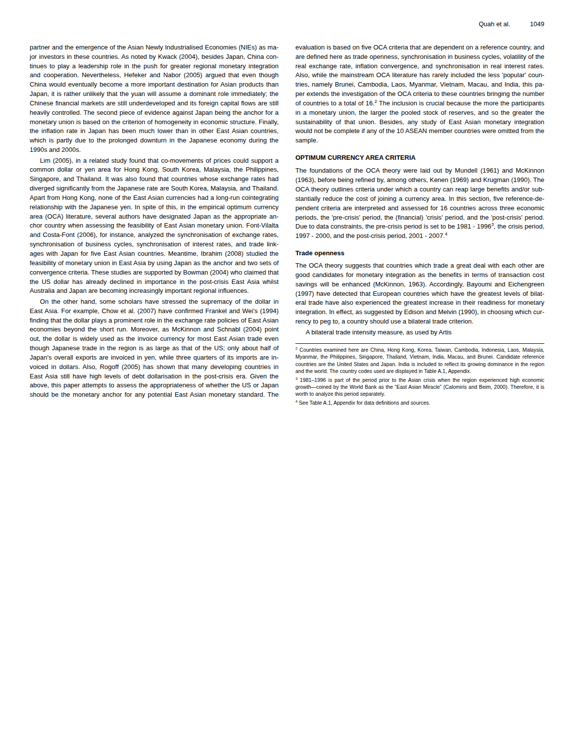Quah et al. 1049
partner and the emergence of the Asian Newly Industrialised Economies (NIEs) as major investors in these countries. As noted by Kwack (2004), besides Japan, China continues to play a leadership role in the push for greater regional monetary integration and cooperation. Nevertheless, Hefeker and Nabor (2005) argued that even though China would eventually become a more important destination for Asian products than Japan, it is rather unlikely that the yuan will assume a dominant role immediately; the Chinese financial markets are still underdeveloped and its foreign capital flows are still heavily controlled. The second piece of evidence against Japan being the anchor for a monetary union is based on the criterion of homogeneity in economic structure. Finally, the inflation rate in Japan has been much lower than in other East Asian countries, which is partly due to the prolonged downturn in the Japanese economy during the 1990s and 2000s.
Lim (2005), in a related study found that co-movements of prices could support a common dollar or yen area for Hong Kong, South Korea, Malaysia, the Philippines, Singapore, and Thailand. It was also found that countries whose exchange rates had diverged significantly from the Japanese rate are South Korea, Malaysia, and Thailand. Apart from Hong Kong, none of the East Asian currencies had a long-run cointegrating relationship with the Japanese yen. In spite of this, in the empirical optimum currency area (OCA) literature, several authors have designated Japan as the appropriate anchor country when assessing the feasibility of East Asian monetary union. Font-Vilalta and Costa-Font (2006), for instance, analyzed the synchronisation of exchange rates, synchronisation of business cycles, synchronisation of interest rates, and trade linkages with Japan for five East Asian countries. Meantime, Ibrahim (2008) studied the feasibility of monetary union in East Asia by using Japan as the anchor and two sets of convergence criteria. These studies are supported by Bowman (2004) who claimed that the US dollar has already declined in importance in the post-crisis East Asia whilst Australia and Japan are becoming increasingly important regional influences.
On the other hand, some scholars have stressed the supremacy of the dollar in East Asia. For example, Chow et al. (2007) have confirmed Frankel and Wei's (1994) finding that the dollar plays a prominent role in the exchange rate policies of East Asian economies beyond the short run. Moreover, as McKinnon and Schnabl (2004) point out, the dollar is widely used as the invoice currency for most East Asian trade even though Japanese trade in the region is as large as that of the US; only about half of Japan's overall exports are invoiced in yen, while three quarters of its imports are invoiced in dollars. Also, Rogoff (2005) has shown that many developing countries in East Asia still have high levels of debt dollarisation in the post-crisis era. Given the above, this paper attempts to assess the appropriateness of whether the US or Japan should be the monetary anchor for any potential East Asian monetary standard. The evaluation is based on five OCA criteria that are dependent on a reference country, and are defined here as trade openness, synchronisation in business cycles, volatility of the real exchange rate, inflation convergence, and synchronisation in real interest rates. Also, while the mainstream OCA literature has rarely included the less 'popular' countries, namely Brunei, Cambodia, Laos, Myanmar, Vietnam, Macau, and India, this paper extends the investigation of the OCA criteria to these countries bringing the number of countries to a total of 16.2 The inclusion is crucial because the more the participants in a monetary union, the larger the pooled stock of reserves, and so the greater the sustainability of that union. Besides, any study of East Asian monetary integration would not be complete if any of the 10 ASEAN member countries were omitted from the sample.
Optimum currency area criteria
The foundations of the OCA theory were laid out by Mundell (1961) and McKinnon (1963), before being refined by, among others, Kenen (1969) and Krugman (1990). The OCA theory outlines criteria under which a country can reap large benefits and/or substantially reduce the cost of joining a currency area. In this section, five reference-dependent criteria are interpreted and assessed for 16 countries across three economic periods, the 'pre-crisis' period, the (financial) 'crisis' period, and the 'post-crisis' period. Due to data constraints, the pre-crisis period is set to be 1981 - 19963, the crisis period, 1997 - 2000, and the post-crisis period, 2001 - 2007.4
Trade openness
The OCA theory suggests that countries which trade a great deal with each other are good candidates for monetary integration as the benefits in terms of transaction cost savings will be enhanced (McKinnon, 1963). Accordingly, Bayoumi and Eichengreen (1997) have detected that European countries which have the greatest levels of bilateral trade have also experienced the greatest increase in their readiness for monetary integration. In effect, as suggested by Edison and Melvin (1990), in choosing which currency to peg to, a country should use a bilateral trade criterion.
A bilateral trade intensity measure, as used by Artis
2 Countries examined here are China, Hong Kong, Korea, Taiwan, Cambodia, Indonesia, Laos, Malaysia, Myanmar, the Philippines, Singapore, Thailand, Vietnam, India, Macau, and Brunei. Candidate reference countries are the United States and Japan. India is included to reflect its growing dominance in the region and the world. The country codes used are displayed in Table A.1, Appendix.
3 1981–1996 is part of the period prior to the Asian crisis when the region experienced high economic growth—coined by the World Bank as the “East Asian Miracle” (Calomiris and Beim, 2000). Therefore, it is worth to analyze this period separately.
4 See Table A.1, Appendix for data definitions and sources.